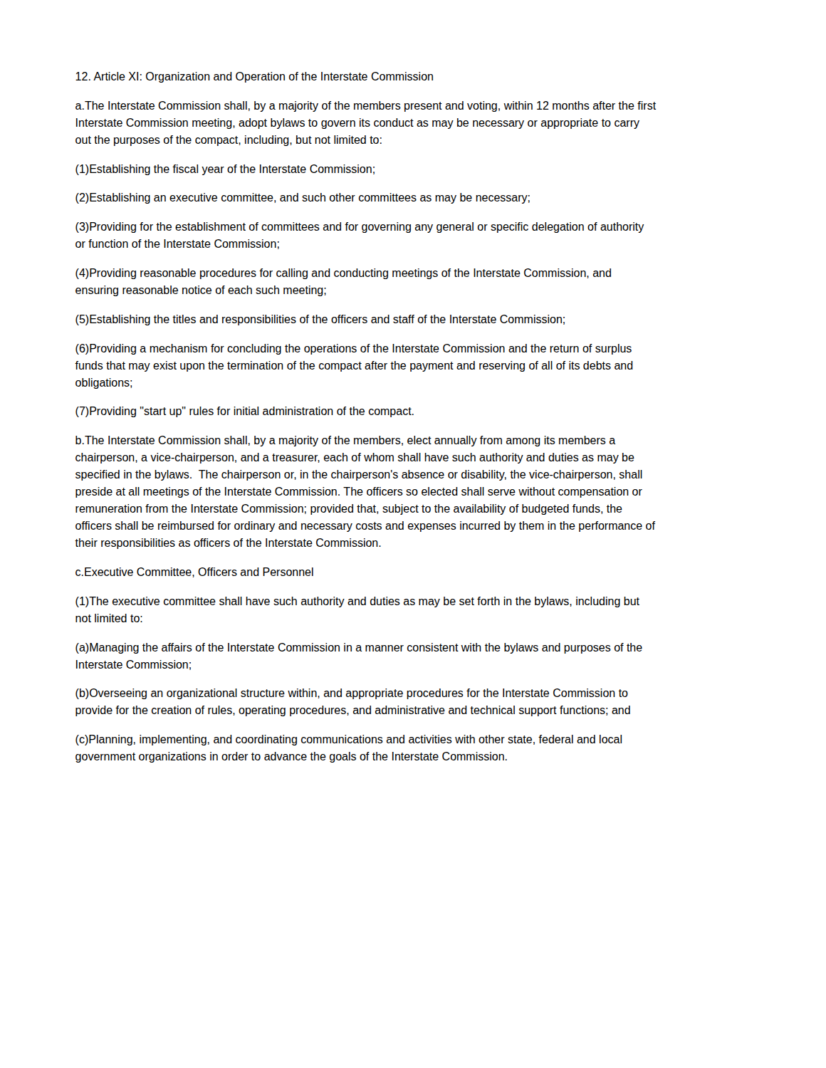12. Article XI: Organization and Operation of the Interstate Commission
a.The Interstate Commission shall, by a majority of the members present and voting, within 12 months after the first Interstate Commission meeting, adopt bylaws to govern its conduct as may be necessary or appropriate to carry out the purposes of the compact, including, but not limited to:
(1)Establishing the fiscal year of the Interstate Commission;
(2)Establishing an executive committee, and such other committees as may be necessary;
(3)Providing for the establishment of committees and for governing any general or specific delegation of authority or function of the Interstate Commission;
(4)Providing reasonable procedures for calling and conducting meetings of the Interstate Commission, and ensuring reasonable notice of each such meeting;
(5)Establishing the titles and responsibilities of the officers and staff of the Interstate Commission;
(6)Providing a mechanism for concluding the operations of the Interstate Commission and the return of surplus funds that may exist upon the termination of the compact after the payment and reserving of all of its debts and obligations;
(7)Providing "start up" rules for initial administration of the compact.
b.The Interstate Commission shall, by a majority of the members, elect annually from among its members a chairperson, a vice-chairperson, and a treasurer, each of whom shall have such authority and duties as may be specified in the bylaws. The chairperson or, in the chairperson's absence or disability, the vice-chairperson, shall preside at all meetings of the Interstate Commission. The officers so elected shall serve without compensation or remuneration from the Interstate Commission; provided that, subject to the availability of budgeted funds, the officers shall be reimbursed for ordinary and necessary costs and expenses incurred by them in the performance of their responsibilities as officers of the Interstate Commission.
c.Executive Committee, Officers and Personnel
(1)The executive committee shall have such authority and duties as may be set forth in the bylaws, including but not limited to:
(a)Managing the affairs of the Interstate Commission in a manner consistent with the bylaws and purposes of the Interstate Commission;
(b)Overseeing an organizational structure within, and appropriate procedures for the Interstate Commission to provide for the creation of rules, operating procedures, and administrative and technical support functions; and
(c)Planning, implementing, and coordinating communications and activities with other state, federal and local government organizations in order to advance the goals of the Interstate Commission.